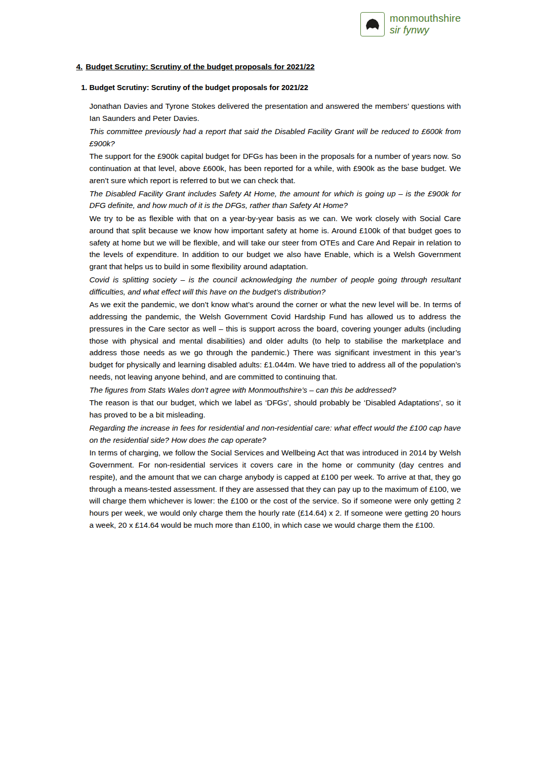monmouthshire
sir fynwy
4. Budget Scrutiny: Scrutiny of the budget proposals for 2021/22
Budget Scrutiny: Scrutiny of the budget proposals for 2021/22
Jonathan Davies and Tyrone Stokes delivered the presentation and answered the members’ questions with Ian Saunders and Peter Davies.
This committee previously had a report that said the Disabled Facility Grant will be reduced to £600k from £900k?
The support for the £900k capital budget for DFGs has been in the proposals for a number of years now. So continuation at that level, above £600k, has been reported for a while, with £900k as the base budget. We aren’t sure which report is referred to but we can check that.
The Disabled Facility Grant includes Safety At Home, the amount for which is going up – is the £900k for DFG definite, and how much of it is the DFGs, rather than Safety At Home?
We try to be as flexible with that on a year-by-year basis as we can. We work closely with Social Care around that split because we know how important safety at home is. Around £100k of that budget goes to safety at home but we will be flexible, and will take our steer from OTEs and Care And Repair in relation to the levels of expenditure. In addition to our budget we also have Enable, which is a Welsh Government grant that helps us to build in some flexibility around adaptation.
Covid is splitting society – is the council acknowledging the number of people going through resultant difficulties, and what effect will this have on the budget’s distribution?
As we exit the pandemic, we don’t know what’s around the corner or what the new level will be. In terms of addressing the pandemic, the Welsh Government Covid Hardship Fund has allowed us to address the pressures in the Care sector as well – this is support across the board, covering younger adults (including those with physical and mental disabilities) and older adults (to help to stabilise the marketplace and address those needs as we go through the pandemic.) There was significant investment in this year’s budget for physically and learning disabled adults: £1.044m. We have tried to address all of the population’s needs, not leaving anyone behind, and are committed to continuing that.
The figures from Stats Wales don’t agree with Monmouthshire’s – can this be addressed?
The reason is that our budget, which we label as ‘DFGs’, should probably be ‘Disabled Adaptations’, so it has proved to be a bit misleading.
Regarding the increase in fees for residential and non-residential care: what effect would the £100 cap have on the residential side? How does the cap operate?
In terms of charging, we follow the Social Services and Wellbeing Act that was introduced in 2014 by Welsh Government. For non-residential services it covers care in the home or community (day centres and respite), and the amount that we can charge anybody is capped at £100 per week. To arrive at that, they go through a means-tested assessment. If they are assessed that they can pay up to the maximum of £100, we will charge them whichever is lower: the £100 or the cost of the service. So if someone were only getting 2 hours per week, we would only charge them the hourly rate (£14.64) x 2. If someone were getting 20 hours a week, 20 x £14.64 would be much more than £100, in which case we would charge them the £100.